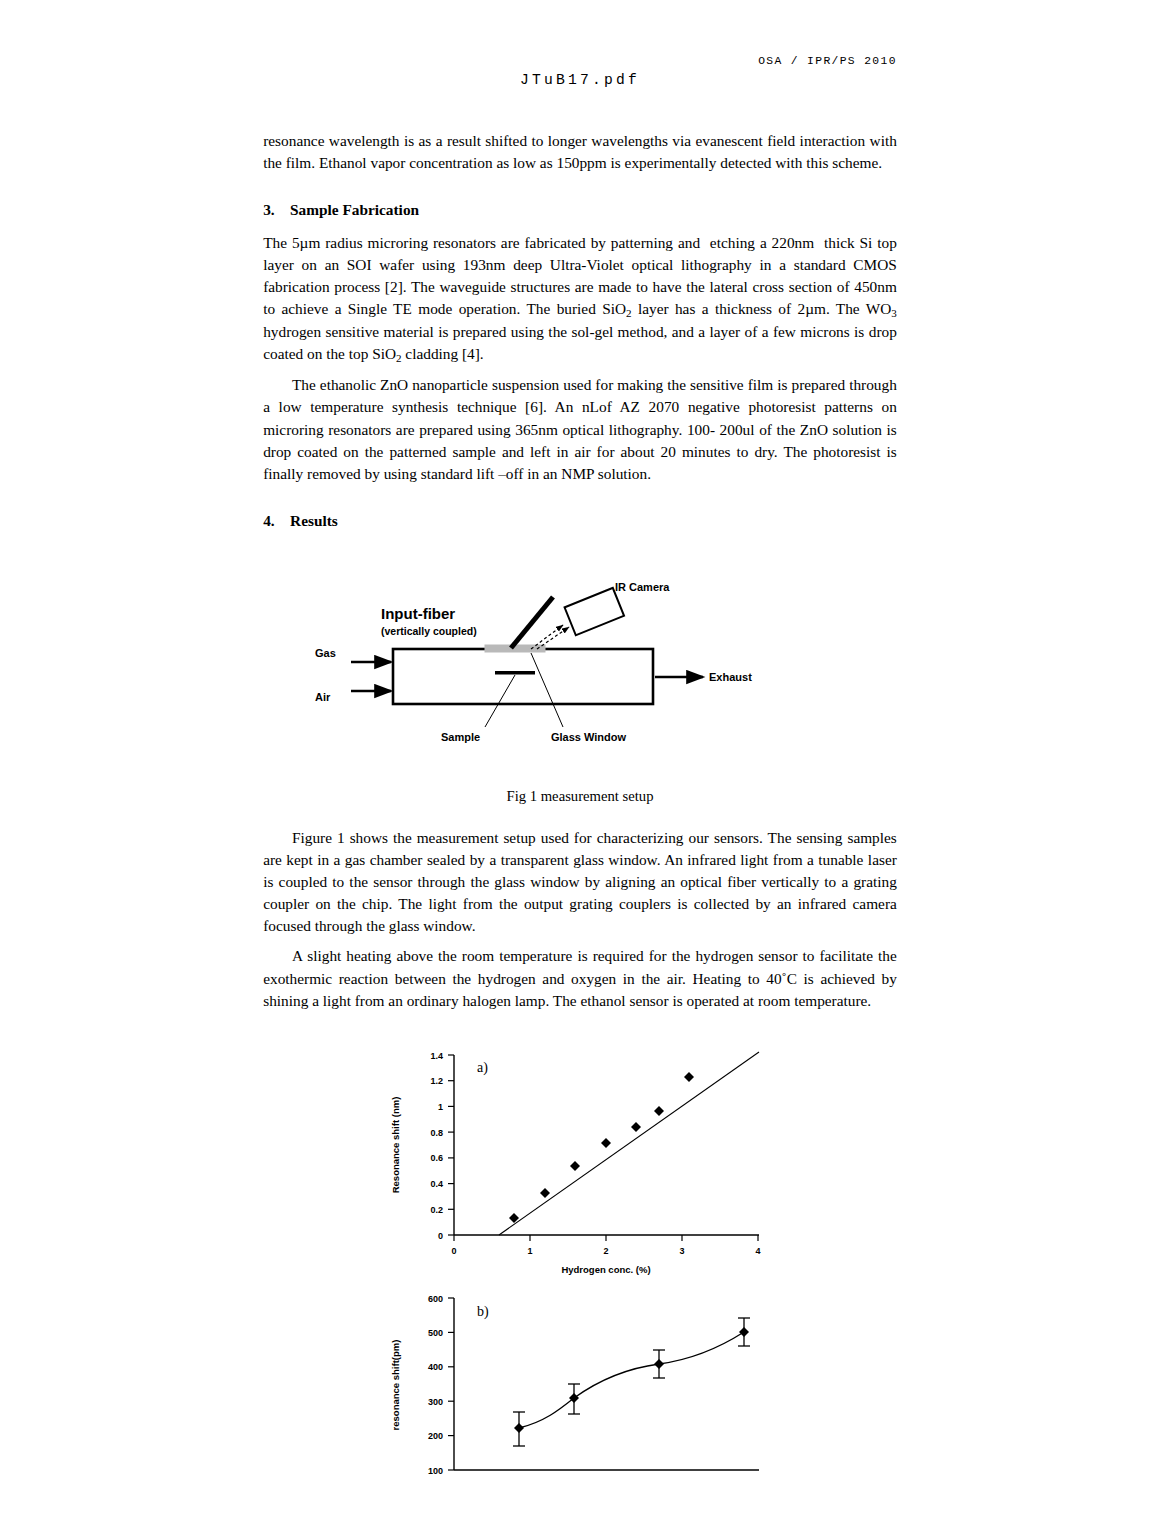OSA / IPR/PS 2010
JTuB17.pdf
resonance wavelength is as a result shifted to longer wavelengths via evanescent field interaction with the film. Ethanol vapor concentration as low as 150ppm is experimentally detected with this scheme.
3. Sample Fabrication
The 5µm radius microring resonators are fabricated by patterning and etching a 220nm thick Si top layer on an SOI wafer using 193nm deep Ultra-Violet optical lithography in a standard CMOS fabrication process [2]. The waveguide structures are made to have the lateral cross section of 450nm to achieve a Single TE mode operation. The buried SiO2 layer has a thickness of 2µm. The WO3 hydrogen sensitive material is prepared using the sol-gel method, and a layer of a few microns is drop coated on the top SiO2 cladding [4].
The ethanolic ZnO nanoparticle suspension used for making the sensitive film is prepared through a low temperature synthesis technique [6]. An nLof AZ 2070 negative photoresist patterns on microring resonators are prepared using 365nm optical lithography. 100- 200ul of the ZnO solution is drop coated on the patterned sample and left in air for about 20 minutes to dry. The photoresist is finally removed by using standard lift –off in an NMP solution.
4. Results
Input-fiber (vertically coupled) IR Camera Gas Air Exhaust Sample Glass Window
Fig 1 measurement setup
Figure 1 shows the measurement setup used for characterizing our sensors. The sensing samples are kept in a gas chamber sealed by a transparent glass window. An infrared light from a tunable laser is coupled to the sensor through the glass window by aligning an optical fiber vertically to a grating coupler on the chip. The light from the output grating couplers is collected by an infrared camera focused through the glass window.
A slight heating above the room temperature is required for the hydrogen sensor to facilitate the exothermic reaction between the hydrogen and oxygen in the air. Heating to 40˚C is achieved by shining a light from an ordinary halogen lamp. The ethanol sensor is operated at room temperature.
0 0.2 0.4 0.6 0.8 1 1.2 1.4 0 1 2 3 4 Hydrogen conc. (%) Resonance shift (nm) a) 100 200 300 400 500 600 resonance shift(pm) b)